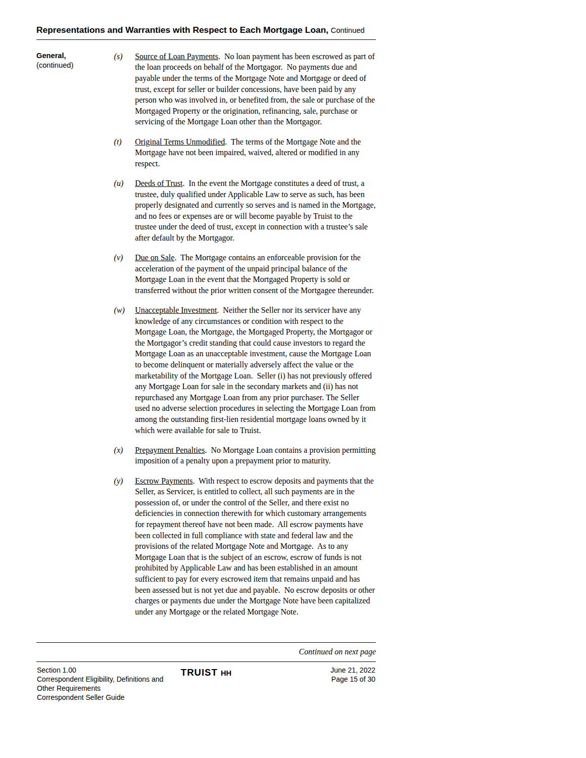Representations and Warranties with Respect to Each Mortgage Loan, Continued
| General, (continued) | (s) Source of Loan Payments . No loan payment has been escrowed as part of the loan proceeds on behalf of the Mortgagor. No payments due and payable under the terms of the Mortgage Note and Mortgage or deed of trust, except for seller or builder concessions, have been paid by any person who was involved in, or benefited from, the sale or purchase of the Mortgaged Property or the origination, refinancing, sale, purchase or servicing of the Mortgage Loan other than the Mortgagor. (t) Original Terms Unmodified . The terms of the Mortgage Note and the Mortgage have not been impaired, waived, altered or modified in any respect. (u) Deeds of Trust . In the event the Mortgage constitutes a deed of trust, a trustee, duly qualified under Applicable Law to serve as such, has been properly designated and currently so serves and is named in the Mortgage, and no fees or expenses are or will become payable by Truist to the trustee under the deed of trust, except in connection with a trustee’s sale after default by the Mortgagor. (v) Due on Sale . The Mortgage contains an enforceable provision for the acceleration of the payment of the unpaid principal balance of the Mortgage Loan in the event that the Mortgaged Property is sold or transferred without the prior written consent of the Mortgagee thereunder. (w) Unacceptable Investment . Neither the Seller nor its servicer have any knowledge of any circumstances or condition with respect to the Mortgage Loan, the Mortgage, the Mortgaged Property, the Mortgagor or the Mortgagor’s credit standing that could cause investors to regard the Mortgage Loan as an unacceptable investment, cause the Mortgage Loan to become delinquent or materially adversely affect the value or the marketability of the Mortgage Loan. Seller (i) has not previously offered any Mortgage Loan for sale in the secondary markets and (ii) has not repurchased any Mortgage Loan from any prior purchaser. The Seller used no adverse selection procedures in selecting the Mortgage Loan from among the outstanding first-lien residential mortgage loans owned by it which were available for sale to Truist. (x) Prepayment Penalties . No Mortgage Loan contains a provision permitting imposition of a penalty upon a prepayment prior to maturity. (y) Escrow Payments . With respect to escrow deposits and payments that the Seller, as Servicer, is entitled to collect, all such payments are in the possession of, or under the control of the Seller, and there exist no deficiencies in connection therewith for which customary arrangements for repayment thereof have not been made. All escrow payments have been collected in full compliance with state and federal law and the provisions of the related Mortgage Note and Mortgage. As to any Mortgage Loan that is the subject of an escrow, escrow of funds is not prohibited by Applicable Law and has been established in an amount sufficient to pay for every escrowed item that remains unpaid and has been assessed but is not yet due and payable. No escrow deposits or other charges or payments due under the Mortgage Note have been capitalized under any Mortgage or the related Mortgage Note. |
Continued on next page
| Section 1.00 Correspondent Eligibility, Definitions and Other Requirements Correspondent Seller Guide | TRUIST HH | June 21, 2022 Page 15 of 30 |